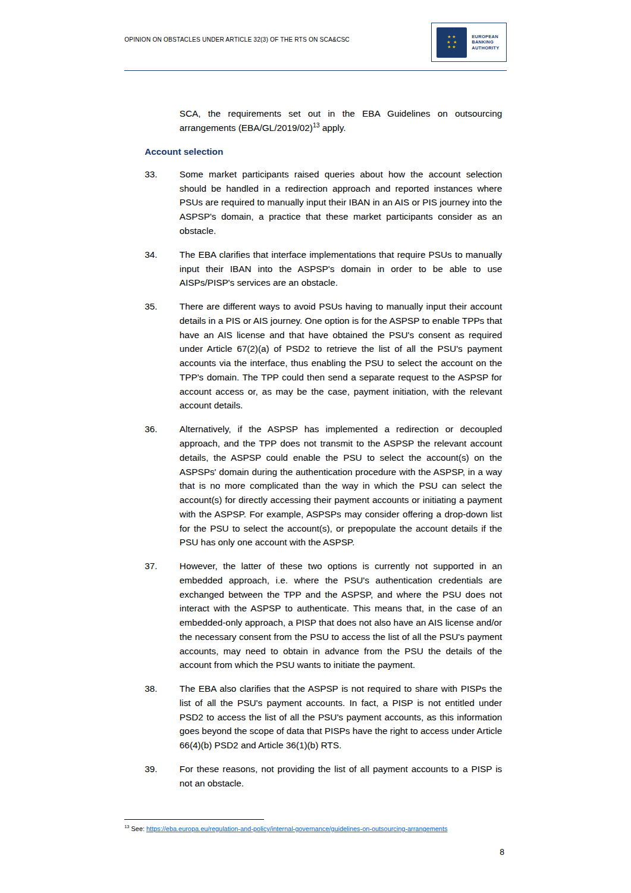Opinion on obstacles under Article 32(3) of the RTS on SCA&CSC
European
Banking
Authority
SCA, the requirements set out in the EBA Guidelines on outsourcing arrangements (EBA/GL/2019/02)13 apply.
Account selection
Some market participants raised queries about how the account selection should be handled in a redirection approach and reported instances where PSUs are required to manually input their IBAN in an AIS or PIS journey into the ASPSP's domain, a practice that these market participants consider as an obstacle.
The EBA clarifies that interface implementations that require PSUs to manually input their IBAN into the ASPSP's domain in order to be able to use AISPs/PISP's services are an obstacle.
There are different ways to avoid PSUs having to manually input their account details in a PIS or AIS journey. One option is for the ASPSP to enable TPPs that have an AIS license and that have obtained the PSU's consent as required under Article 67(2)(a) of PSD2 to retrieve the list of all the PSU's payment accounts via the interface, thus enabling the PSU to select the account on the TPP's domain. The TPP could then send a separate request to the ASPSP for account access or, as may be the case, payment initiation, with the relevant account details.
Alternatively, if the ASPSP has implemented a redirection or decoupled approach, and the TPP does not transmit to the ASPSP the relevant account details, the ASPSP could enable the PSU to select the account(s) on the ASPSPs' domain during the authentication procedure with the ASPSP, in a way that is no more complicated than the way in which the PSU can select the account(s) for directly accessing their payment accounts or initiating a payment with the ASPSP. For example, ASPSPs may consider offering a drop-down list for the PSU to select the account(s), or prepopulate the account details if the PSU has only one account with the ASPSP.
However, the latter of these two options is currently not supported in an embedded approach, i.e. where the PSU's authentication credentials are exchanged between the TPP and the ASPSP, and where the PSU does not interact with the ASPSP to authenticate. This means that, in the case of an embedded-only approach, a PISP that does not also have an AIS license and/or the necessary consent from the PSU to access the list of all the PSU's payment accounts, may need to obtain in advance from the PSU the details of the account from which the PSU wants to initiate the payment.
The EBA also clarifies that the ASPSP is not required to share with PISPs the list of all the PSU's payment accounts. In fact, a PISP is not entitled under PSD2 to access the list of all the PSU's payment accounts, as this information goes beyond the scope of data that PISPs have the right to access under Article 66(4)(b) PSD2 and Article 36(1)(b) RTS.
For these reasons, not providing the list of all payment accounts to a PISP is not an obstacle.
13 See: https://eba.europa.eu/regulation-and-policy/internal-governance/guidelines-on-outsourcing-arrangements
8